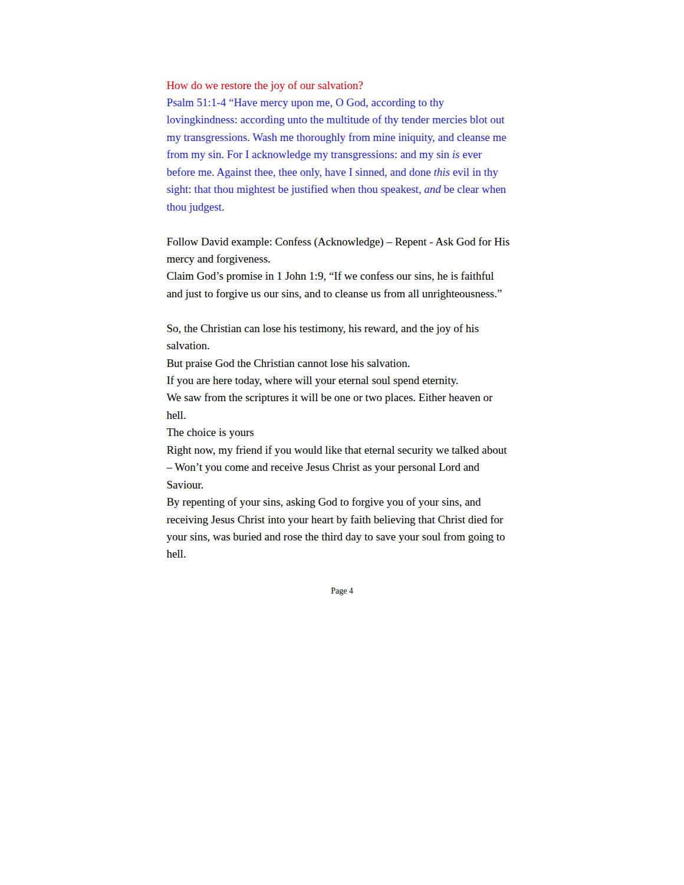How do we restore the joy of our salvation?
Psalm 51:1-4 “Have mercy upon me, O God, according to thy lovingkindness: according unto the multitude of thy tender mercies blot out my transgressions. Wash me thoroughly from mine iniquity, and cleanse me from my sin. For I acknowledge my transgressions: and my sin is ever before me. Against thee, thee only, have I sinned, and done this evil in thy sight: that thou mightest be justified when thou speakest, and be clear when thou judgest.
Follow David example: Confess (Acknowledge) – Repent - Ask God for His mercy and forgiveness.
Claim God’s promise in 1 John 1:9, “If we confess our sins, he is faithful and just to forgive us our sins, and to cleanse us from all unrighteousness.”
So, the Christian can lose his testimony, his reward, and the joy of his salvation.
But praise God the Christian cannot lose his salvation.
If you are here today, where will your eternal soul spend eternity.
We saw from the scriptures it will be one or two places. Either heaven or hell.
The choice is yours
Right now, my friend if you would like that eternal security we talked about – Won’t you come and receive Jesus Christ as your personal Lord and Saviour.
By repenting of your sins, asking God to forgive you of your sins, and receiving Jesus Christ into your heart by faith believing that Christ died for your sins, was buried and rose the third day to save your soul from going to hell.
Page 4